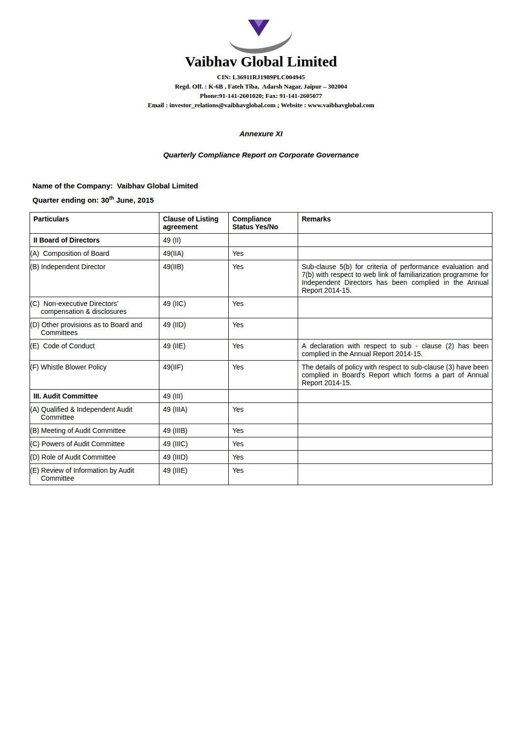Vaibhav Global Limited
CIN: L36911RJ1989PLC004945
Regd. Off. : K-6B , Fateh Tiba, Adarsh Nagar, Jaipur – 302004
Phone:91-141-2601020; Fax: 91-141-2605077
Email : investor_relations@vaibhavglobal.com ; Website : www.vaibhavglobal.com
Annexure XI
Quarterly Compliance Report on Corporate Governance
Name of the Company: Vaibhav Global Limited
Quarter ending on: 30th June, 2015
| Particulars | Clause of Listing agreement | Compliance Status Yes/No | Remarks |
| --- | --- | --- | --- |
| II Board of Directors | 49 (II) | | |
| (A) Composition of Board | 49(IIA) | Yes | |
| (B) Independent Director | 49(IIB) | Yes | Sub-clause 5(b) for criteria of performance evaluation and 7(b) with respect to web link of familiarization programme for Independent Directors has been complied in the Annual Report 2014-15. |
| (C) Non-executive Directors’ compensation & disclosures | 49 (IIC) | Yes | |
| (D) Other provisions as to Board and Committees | 49 (IID) | Yes | |
| (E) Code of Conduct | 49 (IIE) | Yes | A declaration with respect to sub - clause (2) has been complied in the Annual Report 2014-15. |
| (F) Whistle Blower Policy | 49(IIF) | Yes | The details of policy with respect to sub-clause (3) have been complied in Board’s Report which forms a part of Annual Report 2014-15. |
| III. Audit Committee | 49 (III) | | |
| (A) Qualified & Independent Audit Committee | 49 (IIIA) | Yes | |
| (B) Meeting of Audit Committee | 49 (IIIB) | Yes | |
| (C) Powers of Audit Committee | 49 (IIIC) | Yes | |
| (D) Role of Audit Committee | 49 (IIID) | Yes | |
| (E) Review of Information by Audit Committee | 49 (IIIE) | Yes | |